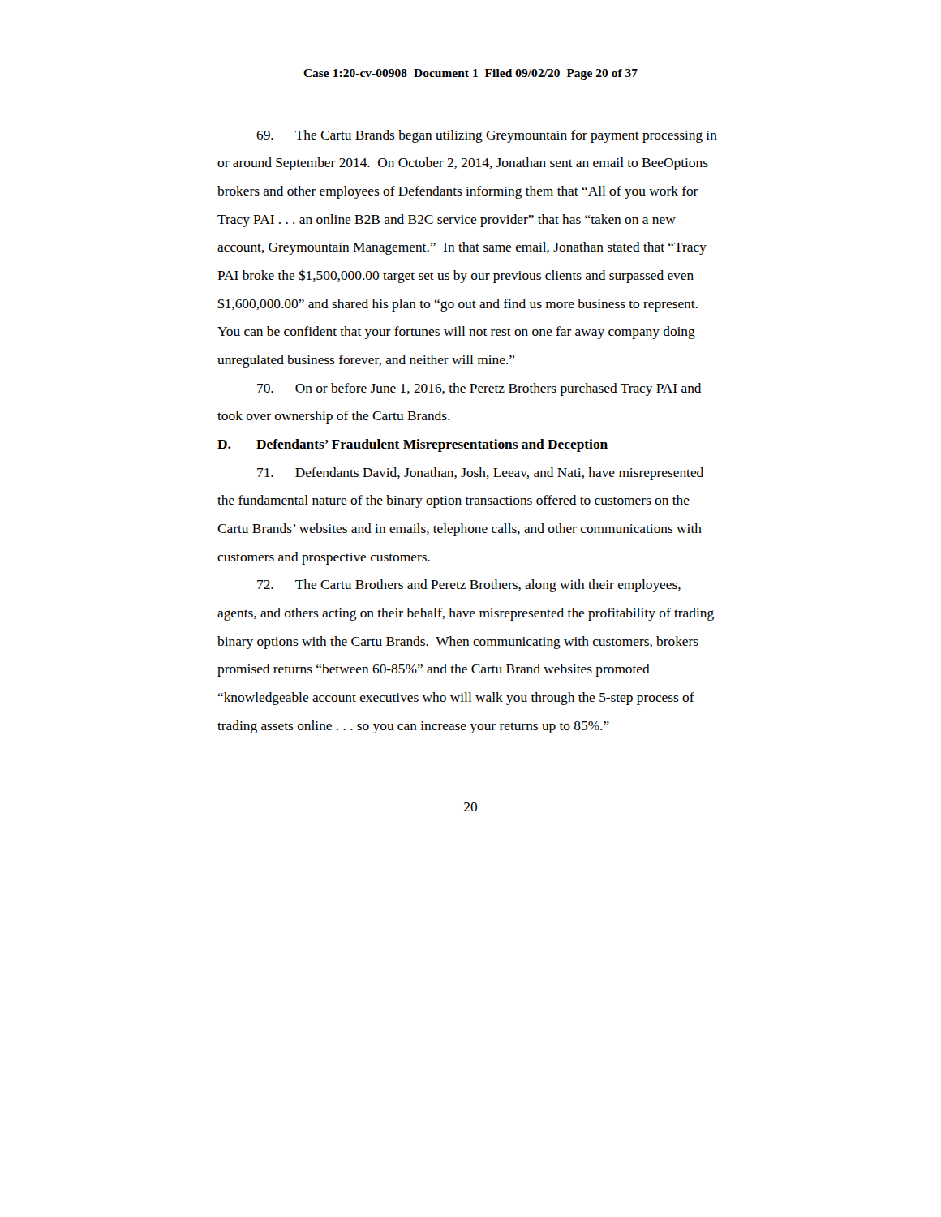Case 1:20-cv-00908 Document 1 Filed 09/02/20 Page 20 of 37
69. The Cartu Brands began utilizing Greymountain for payment processing in or around September 2014. On October 2, 2014, Jonathan sent an email to BeeOptions brokers and other employees of Defendants informing them that “All of you work for Tracy PAI . . . an online B2B and B2C service provider” that has “taken on a new account, Greymountain Management.” In that same email, Jonathan stated that “Tracy PAI broke the $1,500,000.00 target set us by our previous clients and surpassed even $1,600,000.00” and shared his plan to “go out and find us more business to represent. You can be confident that your fortunes will not rest on one far away company doing unregulated business forever, and neither will mine.”
70. On or before June 1, 2016, the Peretz Brothers purchased Tracy PAI and took over ownership of the Cartu Brands.
D. Defendants’ Fraudulent Misrepresentations and Deception
71. Defendants David, Jonathan, Josh, Leeav, and Nati, have misrepresented the fundamental nature of the binary option transactions offered to customers on the Cartu Brands’ websites and in emails, telephone calls, and other communications with customers and prospective customers.
72. The Cartu Brothers and Peretz Brothers, along with their employees, agents, and others acting on their behalf, have misrepresented the profitability of trading binary options with the Cartu Brands. When communicating with customers, brokers promised returns “between 60-85%” and the Cartu Brand websites promoted “knowledgeable account executives who will walk you through the 5-step process of trading assets online . . . so you can increase your returns up to 85%.”
20